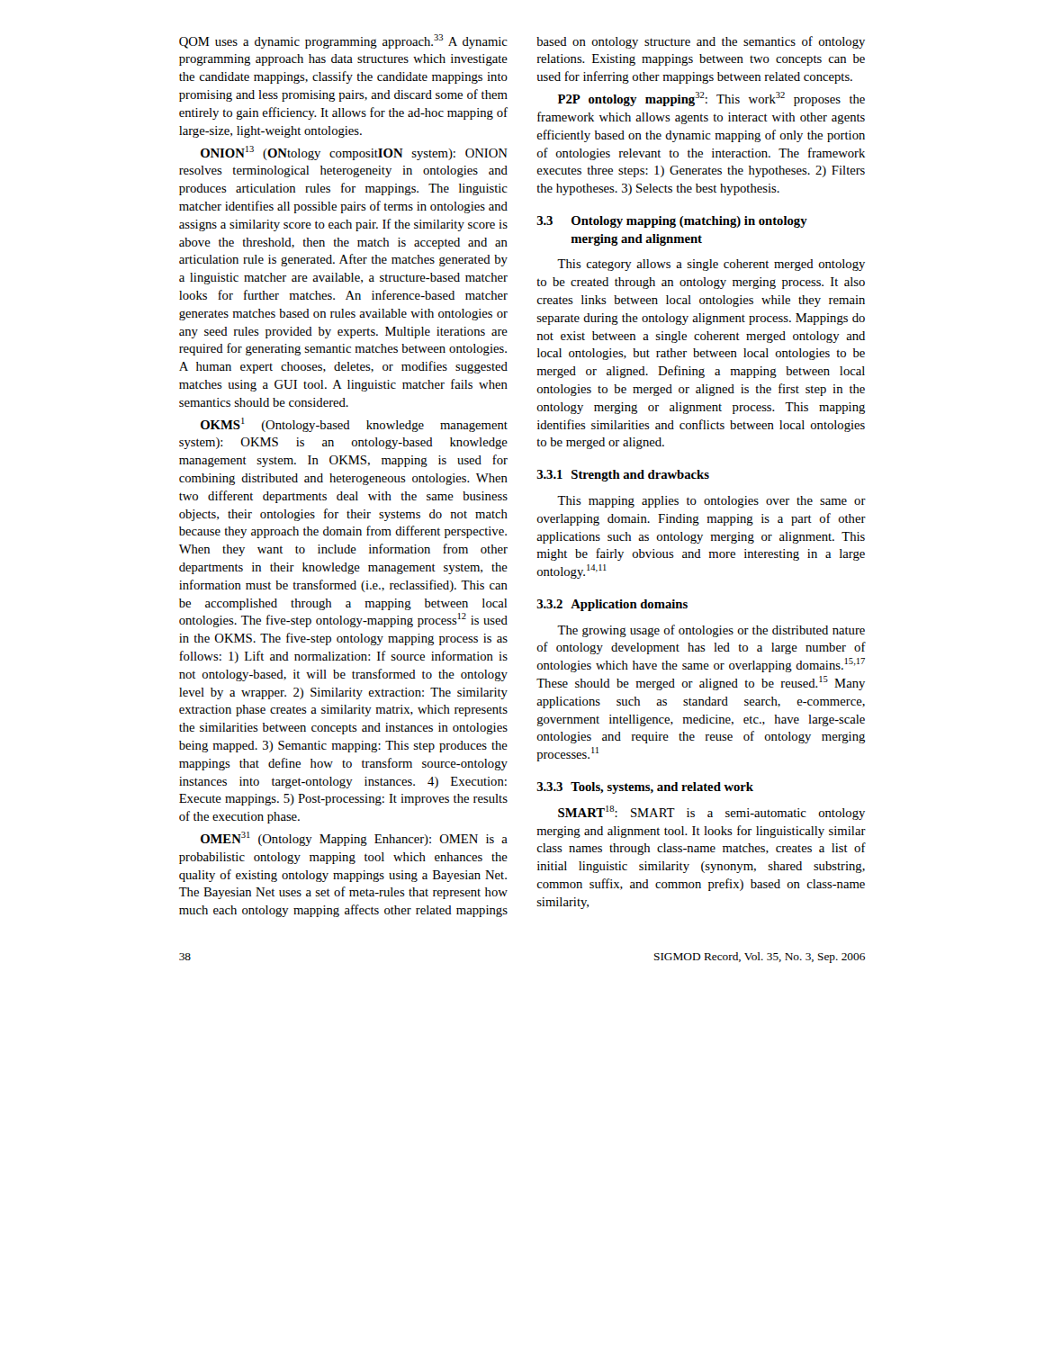QOM uses a dynamic programming approach.33 A dynamic programming approach has data structures which investigate the candidate mappings, classify the candidate mappings into promising and less promising pairs, and discard some of them entirely to gain efficiency. It allows for the ad-hoc mapping of large-size, light-weight ontologies.
ONION13 (ONtology compositION system): ONION resolves terminological heterogeneity in ontologies and produces articulation rules for mappings. The linguistic matcher identifies all possible pairs of terms in ontologies and assigns a similarity score to each pair. If the similarity score is above the threshold, then the match is accepted and an articulation rule is generated. After the matches generated by a linguistic matcher are available, a structure-based matcher looks for further matches. An inference-based matcher generates matches based on rules available with ontologies or any seed rules provided by experts. Multiple iterations are required for generating semantic matches between ontologies. A human expert chooses, deletes, or modifies suggested matches using a GUI tool. A linguistic matcher fails when semantics should be considered.
OKMS1 (Ontology-based knowledge management system): OKMS is an ontology-based knowledge management system. In OKMS, mapping is used for combining distributed and heterogeneous ontologies. When two different departments deal with the same business objects, their ontologies for their systems do not match because they approach the domain from different perspective. When they want to include information from other departments in their knowledge management system, the information must be transformed (i.e., reclassified). This can be accomplished through a mapping between local ontologies. The five-step ontology-mapping process12 is used in the OKMS. The five-step ontology mapping process is as follows: 1) Lift and normalization: If source information is not ontology-based, it will be transformed to the ontology level by a wrapper. 2) Similarity extraction: The similarity extraction phase creates a similarity matrix, which represents the similarities between concepts and instances in ontologies being mapped. 3) Semantic mapping: This step produces the mappings that define how to transform source-ontology instances into target-ontology instances. 4) Execution: Execute mappings. 5) Post-processing: It improves the results of the execution phase.
OMEN31 (Ontology Mapping Enhancer): OMEN is a probabilistic ontology mapping tool which enhances the quality of existing ontology mappings using a Bayesian Net. The Bayesian Net uses a set of meta-rules that represent how much each ontology mapping affects other related mappings based on ontology structure and the semantics of ontology relations. Existing mappings between two concepts can be used for inferring other mappings between related concepts.
P2P ontology mapping32: This work32 proposes the framework which allows agents to interact with other agents efficiently based on the dynamic mapping of only the portion of ontologies relevant to the interaction. The framework executes three steps: 1) Generates the hypotheses. 2) Filters the hypotheses. 3) Selects the best hypothesis.
3.3 Ontology mapping (matching) in ontologymerging and alignment
This category allows a single coherent merged ontology to be created through an ontology merging process. It also creates links between local ontologies while they remain separate during the ontology alignment process. Mappings do not exist between a single coherent merged ontology and local ontologies, but rather between local ontologies to be merged or aligned. Defining a mapping between local ontologies to be merged or aligned is the first step in the ontology merging or alignment process. This mapping identifies similarities and conflicts between local ontologies to be merged or aligned.
3.3.1 Strength and drawbacks
This mapping applies to ontologies over the same or overlapping domain. Finding mapping is a part of other applications such as ontology merging or alignment. This might be fairly obvious and more interesting in a large ontology.14,11
3.3.2 Application domains
The growing usage of ontologies or the distributed nature of ontology development has led to a large number of ontologies which have the same or overlapping domains.15,17 These should be merged or aligned to be reused.15 Many applications such as standard search, e-commerce, government intelligence, medicine, etc., have large-scale ontologies and require the reuse of ontology merging processes.11
3.3.3 Tools, systems, and related work
SMART18: SMART is a semi-automatic ontology merging and alignment tool. It looks for linguistically similar class names through class-name matches, creates a list of initial linguistic similarity (synonym, shared substring, common suffix, and common prefix) based on class-name similarity,
38
SIGMOD Record, Vol. 35, No. 3, Sep. 2006